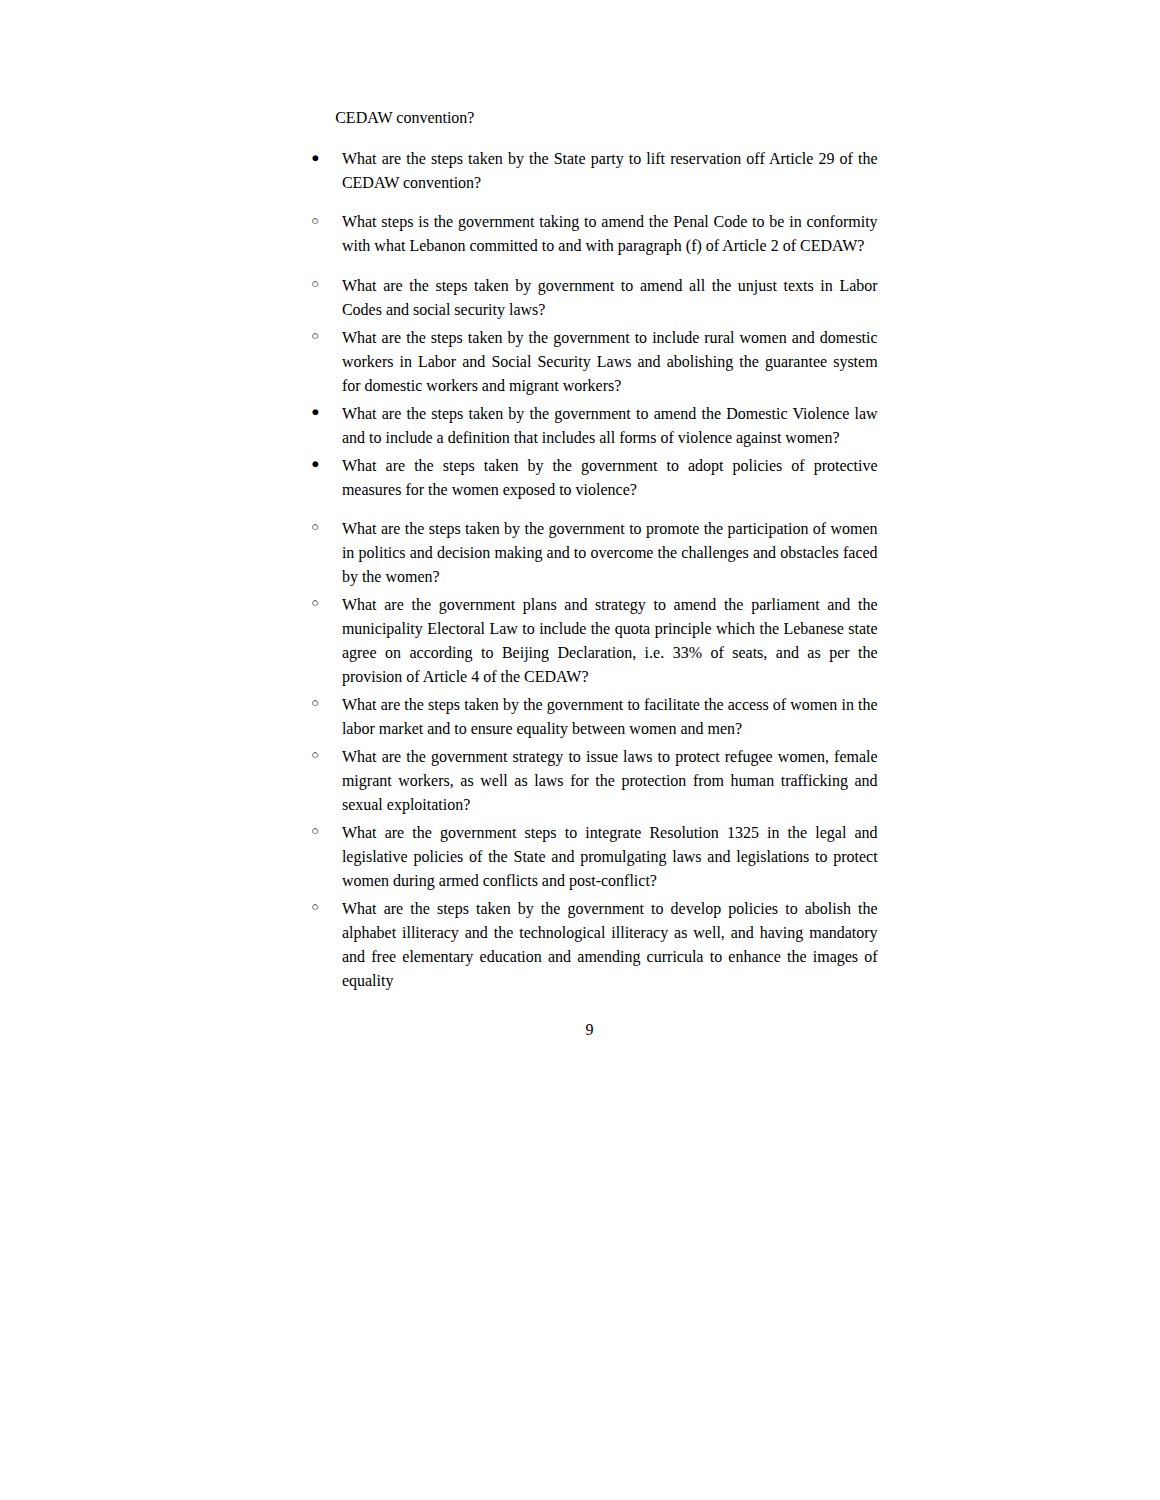CEDAW convention?
What are the steps taken by the State party to lift reservation off Article 29 of the CEDAW convention?
What steps is the government taking to amend the Penal Code to be in conformity with what Lebanon committed to and with paragraph (f) of Article 2 of CEDAW?
What are the steps taken by government to amend all the unjust texts in Labor Codes and social security laws?
What are the steps taken by the government to include rural women and domestic workers in Labor and Social Security Laws and abolishing the guarantee system for domestic workers and migrant workers?
What are the steps taken by the government to amend the Domestic Violence law and to include a definition that includes all forms of violence against women?
What are the steps taken by the government to adopt policies of protective measures for the women exposed to violence?
What are the steps taken by the government to promote the participation of women in politics and decision making and to overcome the challenges and obstacles faced by the women?
What are the government plans and strategy to amend the parliament and the municipality Electoral Law to include the quota principle which the Lebanese state agree on according to Beijing Declaration, i.e. 33% of seats, and as per the provision of Article 4 of the CEDAW?
What are the steps taken by the government to facilitate the access of women in the labor market and to ensure equality between women and men?
What are the government strategy to issue laws to protect refugee women, female migrant workers, as well as laws for the protection from human trafficking and sexual exploitation?
What are the government steps to integrate Resolution 1325 in the legal and legislative policies of the State and promulgating laws and legislations to protect women during armed conflicts and post-conflict?
What are the steps taken by the government to develop policies to abolish the alphabet illiteracy and the technological illiteracy as well, and having mandatory and free elementary education and amending curricula to enhance the images of equality
9